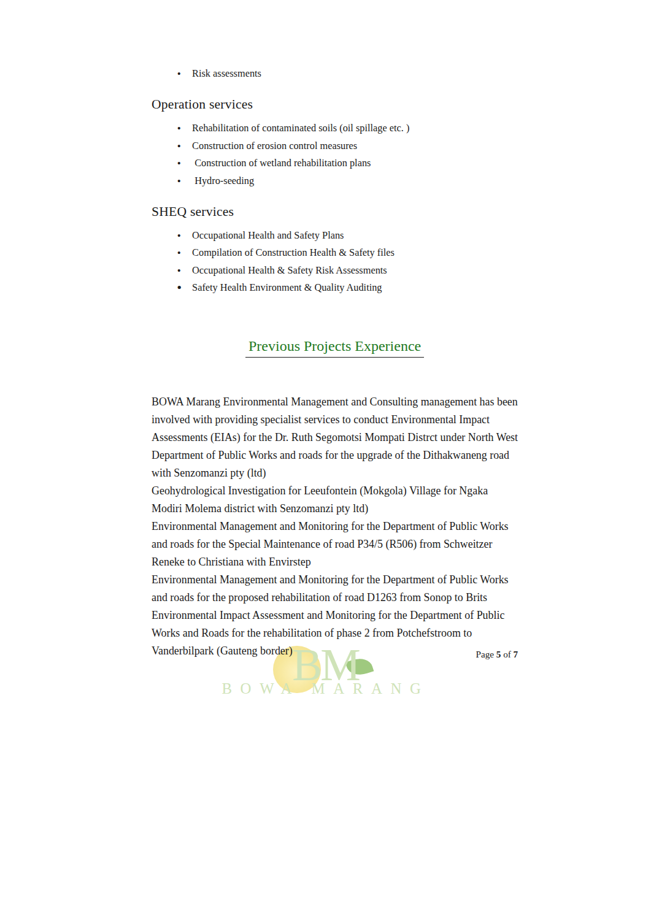Risk assessments
Operation services
Rehabilitation of contaminated soils (oil spillage etc. )
Construction of erosion control measures
Construction of wetland rehabilitation plans
Hydro-seeding
SHEQ services
Occupational Health and Safety Plans
Compilation of Construction Health & Safety files
Occupational Health & Safety Risk Assessments
Safety Health Environment & Quality Auditing
Previous Projects Experience
BOWA Marang Environmental Management and Consulting management has been involved with providing specialist services to conduct Environmental Impact Assessments (EIAs) for the Dr. Ruth Segomotsi Mompati Distrct under North West Department of Public Works and roads for the upgrade of the Dithakwaneng road with Senzomanzi pty (ltd)
Geohydrological Investigation for Leeufontein (Mokgola) Village for Ngaka Modiri Molema district with Senzomanzi pty ltd)
Environmental Management and Monitoring for the Department of Public Works and roads for the Special Maintenance of road P34/5 (R506) from Schweitzer Reneke to Christiana with Envirstep
Environmental Management and Monitoring for the Department of Public Works and roads for the proposed rehabilitation of road D1263 from Sonop to Brits
Environmental Impact Assessment and Monitoring for the Department of Public Works and Roads for the rehabilitation of phase 2 from Potchefstroom to Vanderbilpark (Gauteng border)
Page 5 of 7
BM
Bowa Marang